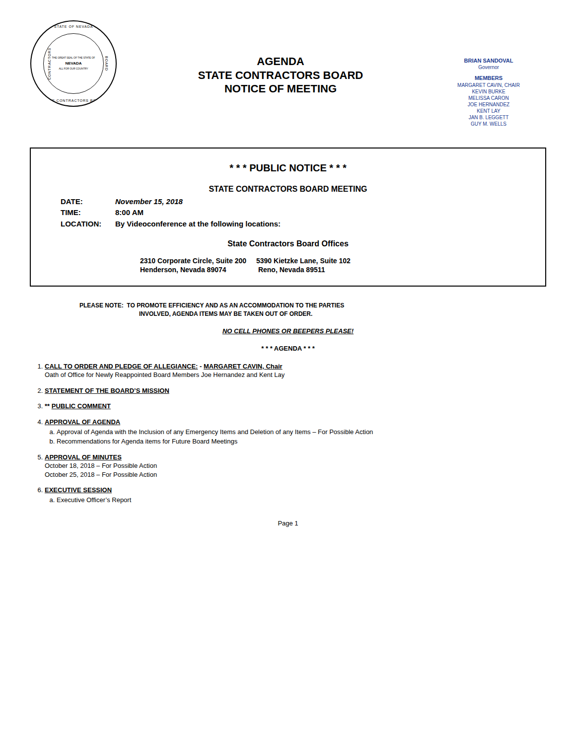| ★★★★ STATE OF NEVADA ★★★★ ★ STATE CONTRACTORS BOARD ★ CONTRACTORS BOARD THE GREAT SEAL OF THE STATE OF NEVADA ALL FOR OUR COUNTRY | AGENDA STATE CONTRACTORS BOARD NOTICE OF MEETING | BRIAN SANDOVAL Governor MEMBERS MARGARET CAVIN, CHAIR KEVIN BURKE MELISSA CARON JOE HERNANDEZ KENT LAY JAN B. LEGGETT GUY M. WELLS |
* * * PUBLIC NOTICE * * *
STATE CONTRACTORS BOARD MEETING
| DATE: | November 15, 2018 |
| TIME: | 8:00 AM |
| LOCATION: | By Videoconference at the following locations: |
State Contractors Board Offices
| 2310 Corporate Circle, Suite 200 | 5390 Kietzke Lane, Suite 102 |
| Henderson, Nevada 89074 | Reno, Nevada 89511 |
PLEASE NOTE: TO PROMOTE EFFICIENCY AND AS AN ACCOMMODATION TO THE PARTIES INVOLVED, AGENDA ITEMS MAY BE TAKEN OUT OF ORDER.
NO CELL PHONES OR BEEPERS PLEASE!
* * * AGENDA * * *
CALL TO ORDER AND PLEDGE OF ALLEGIANCE: - MARGARET CAVIN, Chair
Oath of Office for Newly Reappointed Board Members Joe Hernandez and Kent Lay
STATEMENT OF THE BOARD’S MISSION
** PUBLIC COMMENT
APPROVAL OF AGENDA
Approval of Agenda with the Inclusion of any Emergency Items and Deletion of any Items – For Possible Action
Recommendations for Agenda items for Future Board Meetings
APPROVAL OF MINUTES
October 18, 2018 – For Possible Action
October 25, 2018 – For Possible Action
EXECUTIVE SESSION
Executive Officer’s Report
Page 1